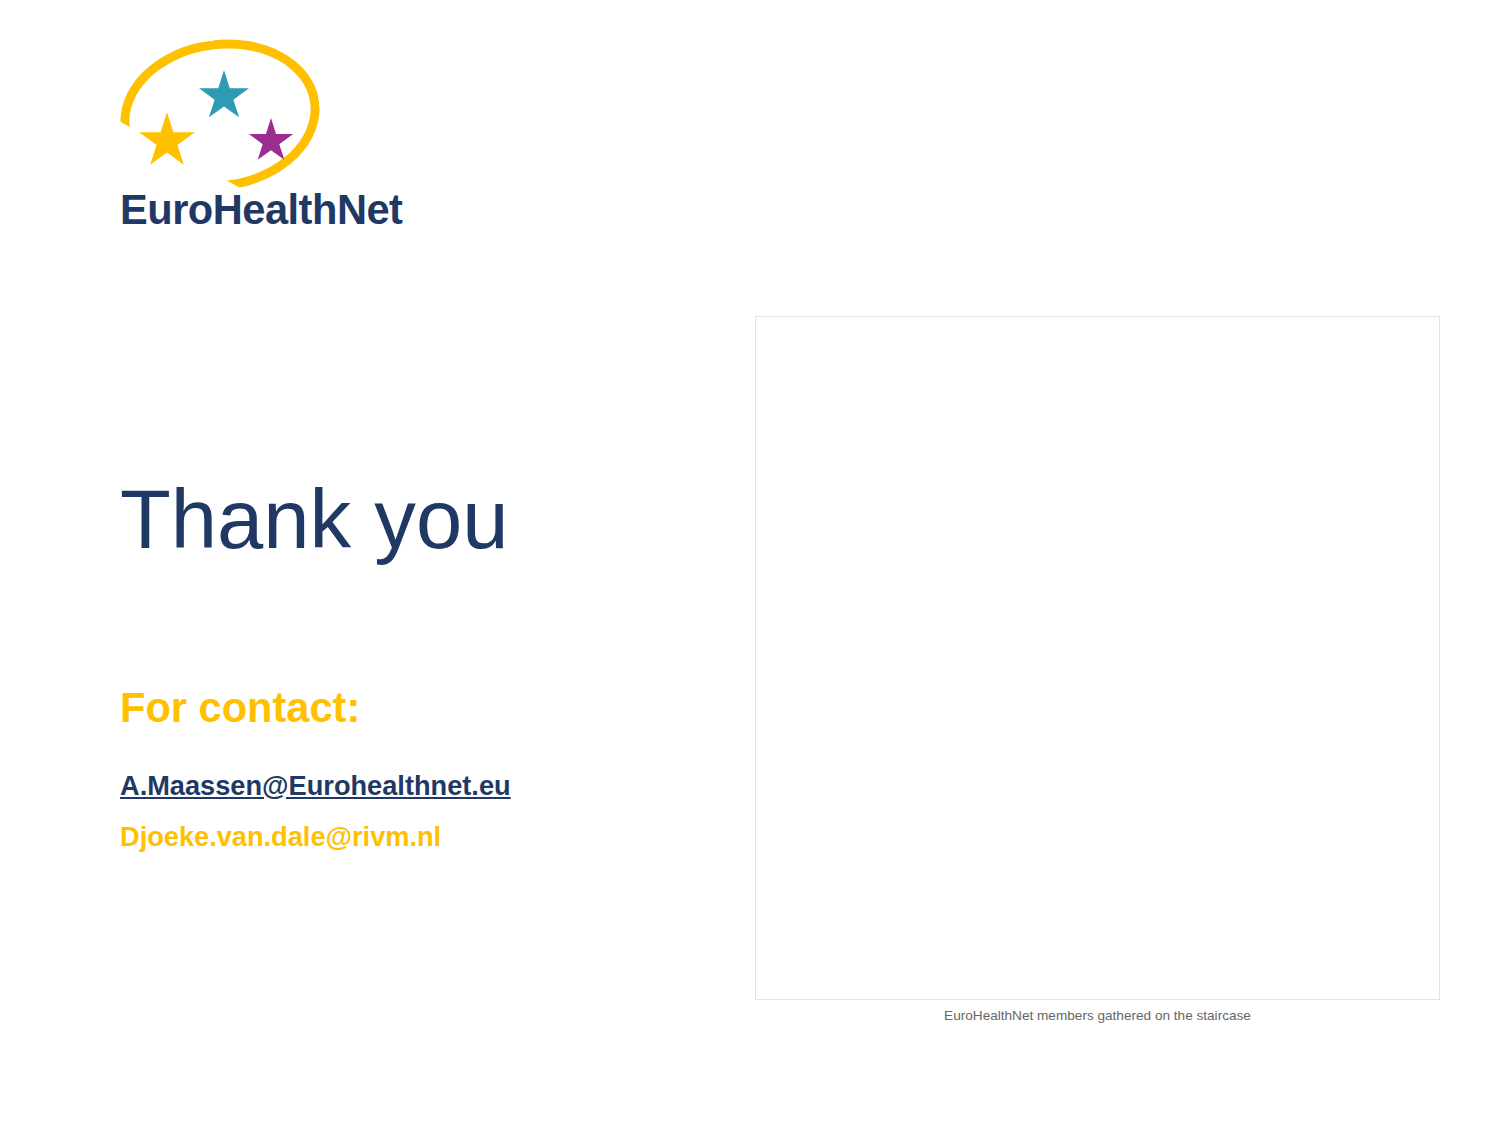Euro Health Net
Thank you
For contact:
A.Maassen@Eurohealthnet.eu
Djoeke.van.dale@rivm.nl
EuroHealthNet members gathered on the staircase